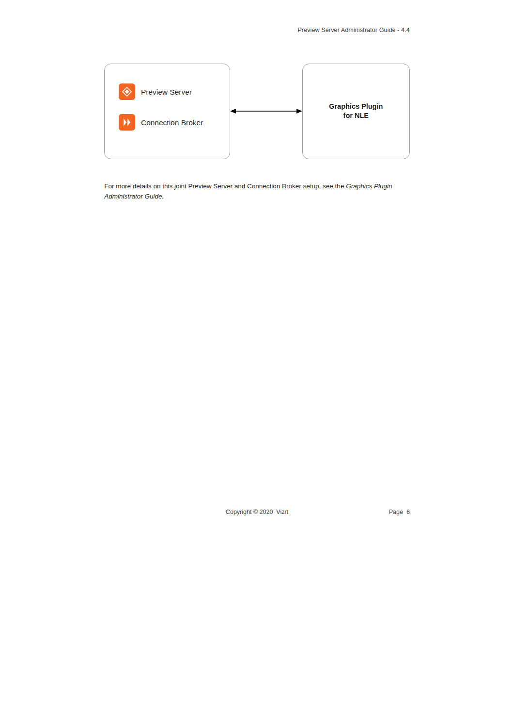Preview Server Administrator Guide - 4.4
Preview Server
Connection Broker
Graphics Plugin
for NLE
For more details on this joint Preview Server and Connection Broker setup, see the Graphics Plugin Administrator Guide.
Copyright © 2020 Vizrt
Page 6